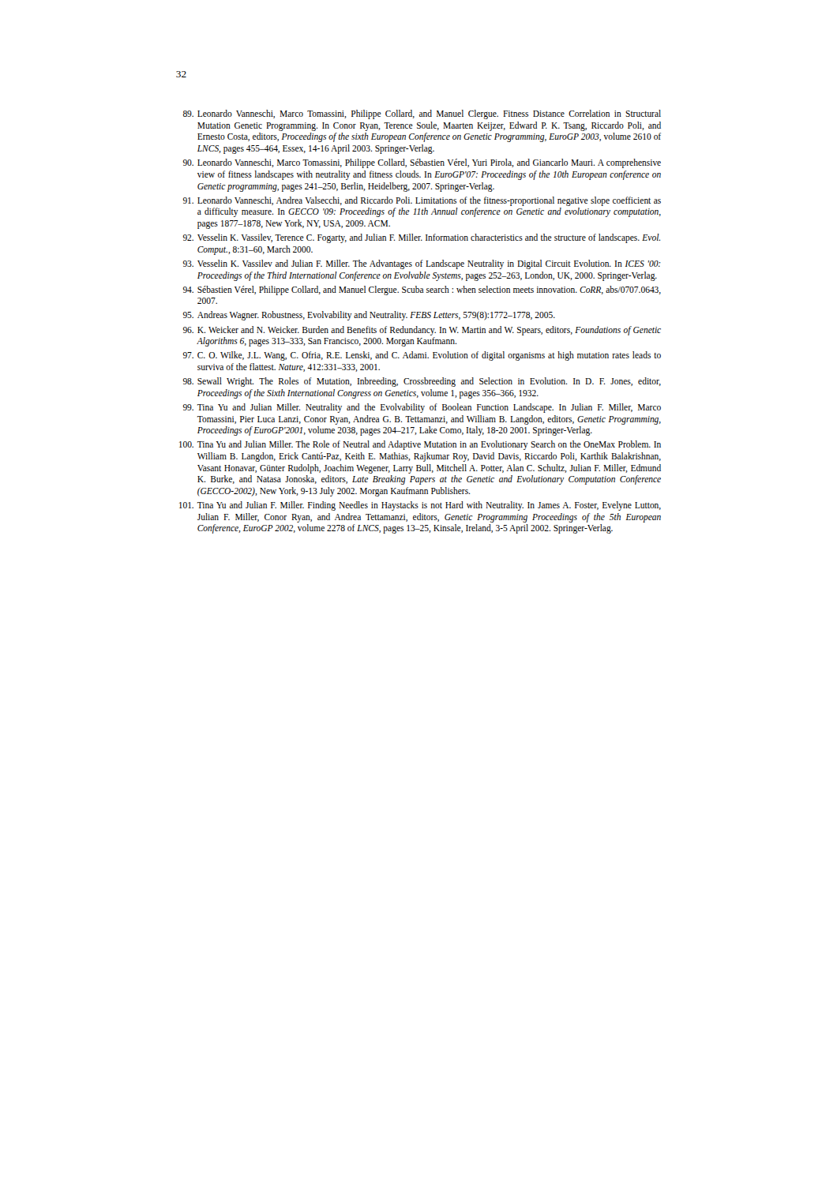32
89. Leonardo Vanneschi, Marco Tomassini, Philippe Collard, and Manuel Clergue. Fitness Distance Correlation in Structural Mutation Genetic Programming. In Conor Ryan, Terence Soule, Maarten Keijzer, Edward P. K. Tsang, Riccardo Poli, and Ernesto Costa, editors, Proceedings of the sixth European Conference on Genetic Programming, EuroGP 2003, volume 2610 of LNCS, pages 455–464, Essex, 14-16 April 2003. Springer-Verlag.
90. Leonardo Vanneschi, Marco Tomassini, Philippe Collard, Sébastien Vérel, Yuri Pirola, and Giancarlo Mauri. A comprehensive view of fitness landscapes with neutrality and fitness clouds. In EuroGP'07: Proceedings of the 10th European conference on Genetic programming, pages 241–250, Berlin, Heidelberg, 2007. Springer-Verlag.
91. Leonardo Vanneschi, Andrea Valsecchi, and Riccardo Poli. Limitations of the fitness-proportional negative slope coefficient as a difficulty measure. In GECCO '09: Proceedings of the 11th Annual conference on Genetic and evolutionary computation, pages 1877–1878, New York, NY, USA, 2009. ACM.
92. Vesselin K. Vassilev, Terence C. Fogarty, and Julian F. Miller. Information characteristics and the structure of landscapes. Evol. Comput., 8:31–60, March 2000.
93. Vesselin K. Vassilev and Julian F. Miller. The Advantages of Landscape Neutrality in Digital Circuit Evolution. In ICES '00: Proceedings of the Third International Conference on Evolvable Systems, pages 252–263, London, UK, 2000. Springer-Verlag.
94. Sébastien Vérel, Philippe Collard, and Manuel Clergue. Scuba search : when selection meets innovation. CoRR, abs/0707.0643, 2007.
95. Andreas Wagner. Robustness, Evolvability and Neutrality. FEBS Letters, 579(8):1772–1778, 2005.
96. K. Weicker and N. Weicker. Burden and Benefits of Redundancy. In W. Martin and W. Spears, editors, Foundations of Genetic Algorithms 6, pages 313–333, San Francisco, 2000. Morgan Kaufmann.
97. C. O. Wilke, J.L. Wang, C. Ofria, R.E. Lenski, and C. Adami. Evolution of digital organisms at high mutation rates leads to surviva of the flattest. Nature, 412:331–333, 2001.
98. Sewall Wright. The Roles of Mutation, Inbreeding, Crossbreeding and Selection in Evolution. In D. F. Jones, editor, Proceedings of the Sixth International Congress on Genetics, volume 1, pages 356–366, 1932.
99. Tina Yu and Julian Miller. Neutrality and the Evolvability of Boolean Function Landscape. In Julian F. Miller, Marco Tomassini, Pier Luca Lanzi, Conor Ryan, Andrea G. B. Tettamanzi, and William B. Langdon, editors, Genetic Programming, Proceedings of EuroGP'2001, volume 2038, pages 204–217, Lake Como, Italy, 18-20 2001. Springer-Verlag.
100. Tina Yu and Julian Miller. The Role of Neutral and Adaptive Mutation in an Evolutionary Search on the OneMax Problem. In William B. Langdon, Erick Cantú-Paz, Keith E. Mathias, Rajkumar Roy, David Davis, Riccardo Poli, Karthik Balakrishnan, Vasant Honavar, Günter Rudolph, Joachim Wegener, Larry Bull, Mitchell A. Potter, Alan C. Schultz, Julian F. Miller, Edmund K. Burke, and Natasa Jonoska, editors, Late Breaking Papers at the Genetic and Evolutionary Computation Conference (GECCO-2002), New York, 9-13 July 2002. Morgan Kaufmann Publishers.
101. Tina Yu and Julian F. Miller. Finding Needles in Haystacks is not Hard with Neutrality. In James A. Foster, Evelyne Lutton, Julian F. Miller, Conor Ryan, and Andrea Tettamanzi, editors, Genetic Programming Proceedings of the 5th European Conference, EuroGP 2002, volume 2278 of LNCS, pages 13–25, Kinsale, Ireland, 3-5 April 2002. Springer-Verlag.